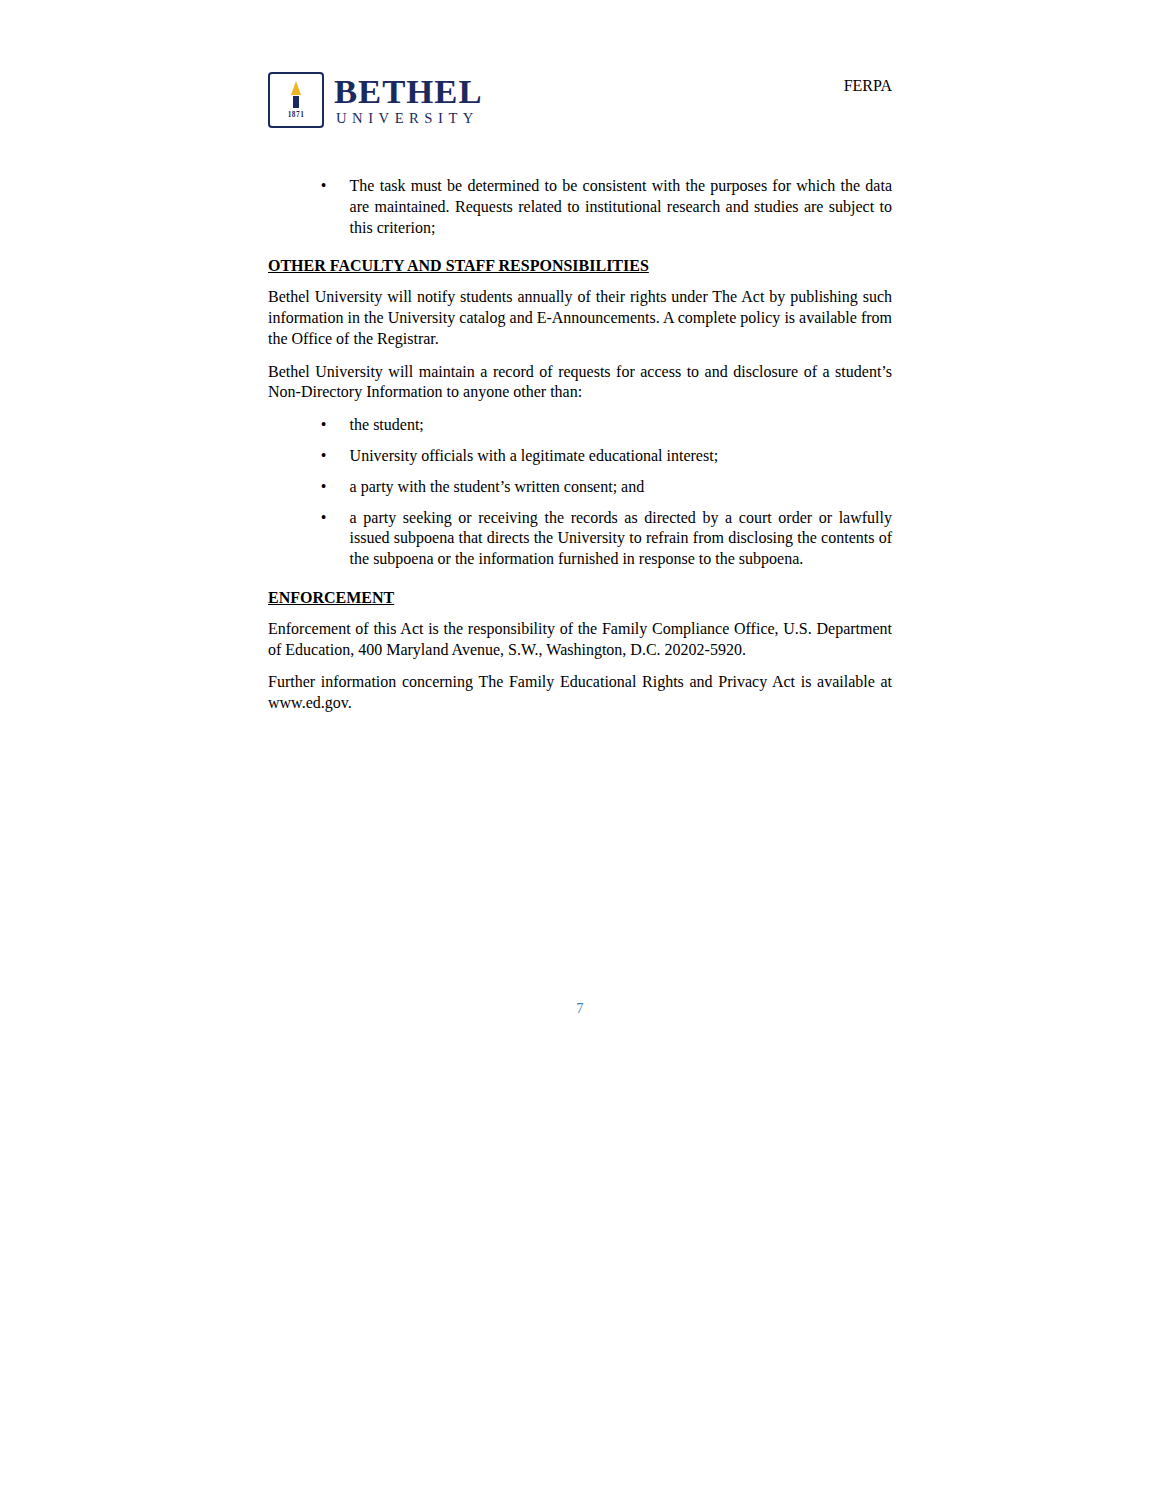1871
BETHEL UNIVERSITY
FERPA
The task must be determined to be consistent with the purposes for which the data are maintained. Requests related to institutional research and studies are subject to this criterion;
Other Faculty and Staff Responsibilities
Bethel University will notify students annually of their rights under The Act by publishing such information in the University catalog and E-Announcements. A complete policy is available from the Office of the Registrar.
Bethel University will maintain a record of requests for access to and disclosure of a student’s Non-Directory Information to anyone other than:
the student;
University officials with a legitimate educational interest;
a party with the student’s written consent; and
a party seeking or receiving the records as directed by a court order or lawfully issued subpoena that directs the University to refrain from disclosing the contents of the subpoena or the information furnished in response to the subpoena.
Enforcement
Enforcement of this Act is the responsibility of the Family Compliance Office, U.S. Department of Education, 400 Maryland Avenue, S.W., Washington, D.C. 20202-5920.
Further information concerning The Family Educational Rights and Privacy Act is available at www.ed.gov.
7